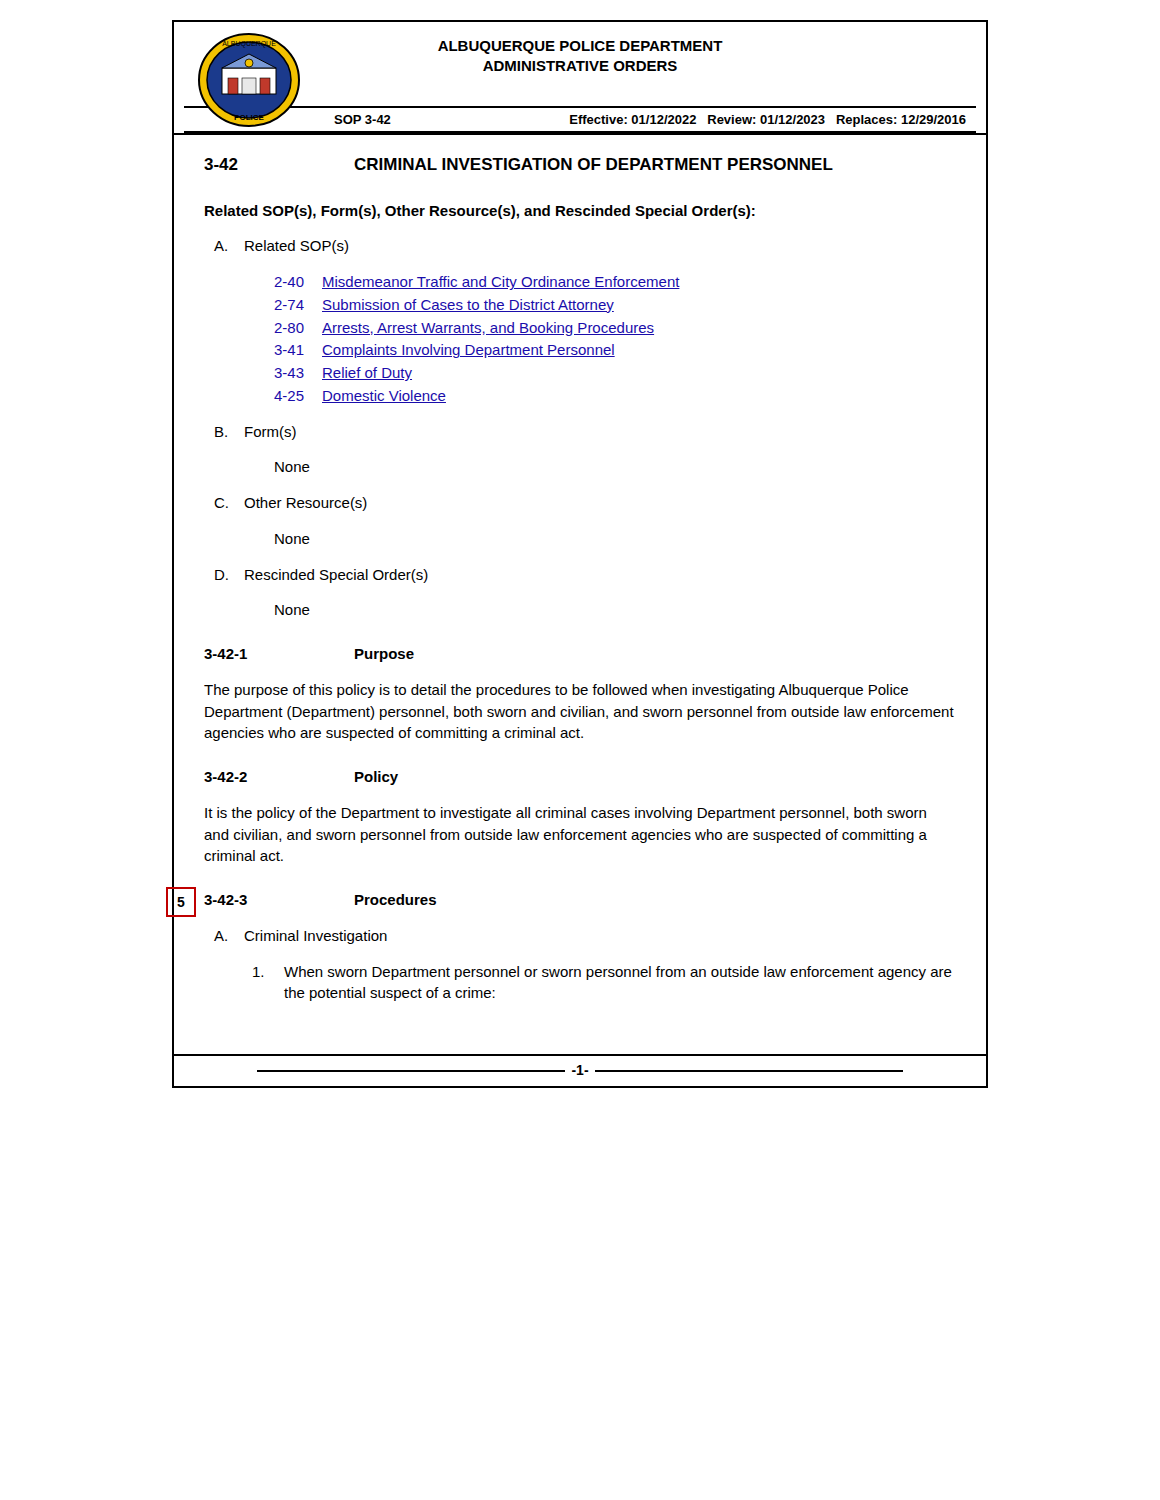ALBUQUERQUE POLICE
ALBUQUERQUE POLICE DEPARTMENT
ADMINISTRATIVE ORDERS
SOP 3-42 Effective: 01/12/2022 Review: 01/12/2023 Replaces: 12/29/2016
3-42 CRIMINAL INVESTIGATION OF DEPARTMENT PERSONNEL
Related SOP(s), Form(s), Other Resource(s), and Rescinded Special Order(s):
A. Related SOP(s)
2-40 Misdemeanor Traffic and City Ordinance Enforcement
2-74 Submission of Cases to the District Attorney
2-80 Arrests, Arrest Warrants, and Booking Procedures
3-41 Complaints Involving Department Personnel
3-43 Relief of Duty
4-25 Domestic Violence
B. Form(s)
None
C. Other Resource(s)
None
D. Rescinded Special Order(s)
None
3-42-1 Purpose
The purpose of this policy is to detail the procedures to be followed when investigating Albuquerque Police Department (Department) personnel, both sworn and civilian, and sworn personnel from outside law enforcement agencies who are suspected of committing a criminal act.
3-42-2 Policy
It is the policy of the Department to investigate all criminal cases involving Department personnel, both sworn and civilian, and sworn personnel from outside law enforcement agencies who are suspected of committing a criminal act.
5
3-42-3 Procedures
A. Criminal Investigation
1. When sworn Department personnel or sworn personnel from an outside law enforcement agency are the potential suspect of a crime:
-1-